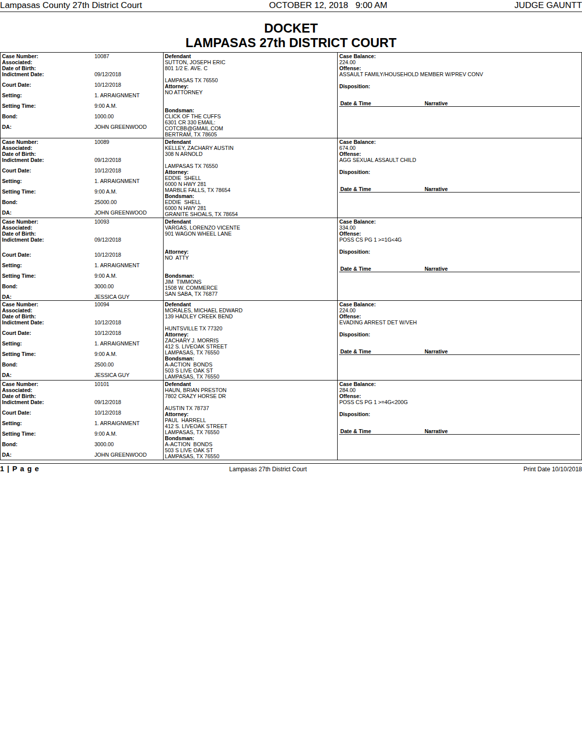Lampasas County 27th District Court
OCTOBER 12, 2018 9:00 AM
JUDGE GAUNTT
DOCKET
LAMPASAS 27th DISTRICT COURT
| / Case Number: / 10087 / / Associated: / / / Date of Birth: / / / Indictment Date: / 09/12/2018 / / Court Date: / 10/12/2018 / / Setting: / 1. ARRAIGNMENT / / Setting Time: / 9:00 A.M. / / Bond: / 1000.00 / / DA: / JOHN GREENWOOD / | Defendant SUTTON, JOSEPH ERIC 801 1/2 E. AVE. C LAMPASAS TX 76550 Attorney: NO ATTORNEY Bondsman: CLICK OF THE CUFFS 6301 CR 330 EMAIL: COTCBB@GMAIL.COM BERTRAM, TX 78605 | Case Balance: 224.00 Offense: ASSAULT FAMILY/HOUSEHOLD MEMBER W/PREV CONV Disposition: / Date & Time / Narrative / |
| / Case Number: / 10089 / / Associated: / / / Date of Birth: / / / Indictment Date: / 09/12/2018 / / Court Date: / 10/12/2018 / / Setting: / 1. ARRAIGNMENT / / Setting Time: / 9:00 A.M. / / Bond: / 25000.00 / / DA: / JOHN GREENWOOD / | Defendant KELLEY, ZACHARY AUSTIN 308 N ARNOLD LAMPASAS TX 76550 Attorney: EDDIE SHELL 6000 N HWY 281 MARBLE FALLS, TX 78654 Bondsman: EDDIE SHELL 6000 N HWY 281 GRANITE SHOALS, TX 78654 | Case Balance: 674.00 Offense: AGG SEXUAL ASSAULT CHILD Disposition: / Date & Time / Narrative / |
| / Case Number: / 10093 / / Associated: / / / Date of Birth: / / / Indictment Date: / 09/12/2018 / / Court Date: / 10/12/2018 / / Setting: / 1. ARRAIGNMENT / / Setting Time: / 9:00 A.M. / / Bond: / 3000.00 / / DA: / JESSICA GUY / | Defendant VARGAS, LORENZO VICENTE 901 WAGON WHEEL LANE Attorney: NO ATTY Bondsman: JIM TIMMONS 1508 W. COMMERCE SAN SABA, TX 76877 | Case Balance: 334.00 Offense: POSS CS PG 1 >=1G<4G Disposition: / Date & Time / Narrative / |
| / Case Number: / 10094 / / Associated: / / / Date of Birth: / / / Indictment Date: / 10/12/2018 / / Court Date: / 10/12/2018 / / Setting: / 1. ARRAIGNMENT / / Setting Time: / 9:00 A.M. / / Bond: / 2500.00 / / DA: / JESSICA GUY / | Defendant MORALES, MICHAEL EDWARD 139 HADLEY CREEK BEND HUNTSVILLE TX 77320 Attorney: ZACHARY J. MORRIS 412 S. LIVEOAK STREET LAMPASAS, TX 76550 Bondsman: A-ACTION BONDS 503 S LIVE OAK ST LAMPASAS, TX 76550 | Case Balance: 224.00 Offense: EVADING ARREST DET W/VEH Disposition: / Date & Time / Narrative / |
| / Case Number: / 10101 / / Associated: / / / Date of Birth: / / / Indictment Date: / 09/12/2018 / / Court Date: / 10/12/2018 / / Setting: / 1. ARRAIGNMENT / / Setting Time: / 9:00 A.M. / / Bond: / 3000.00 / / DA: / JOHN GREENWOOD / | Defendant HAUN, BRIAN PRESTON 7802 CRAZY HORSE DR AUSTIN TX 78737 Attorney: PAUL HARRELL 412 S. LIVEOAK STREET LAMPASAS, TX 76550 Bondsman: A-ACTION BONDS 503 S LIVE OAK ST LAMPASAS, TX 76550 | Case Balance: 284.00 Offense: POSS CS PG 1 >=4G<200G Disposition: / Date & Time / Narrative / |
1 | P a g e
Lampasas 27th District Court
Print Date 10/10/2018